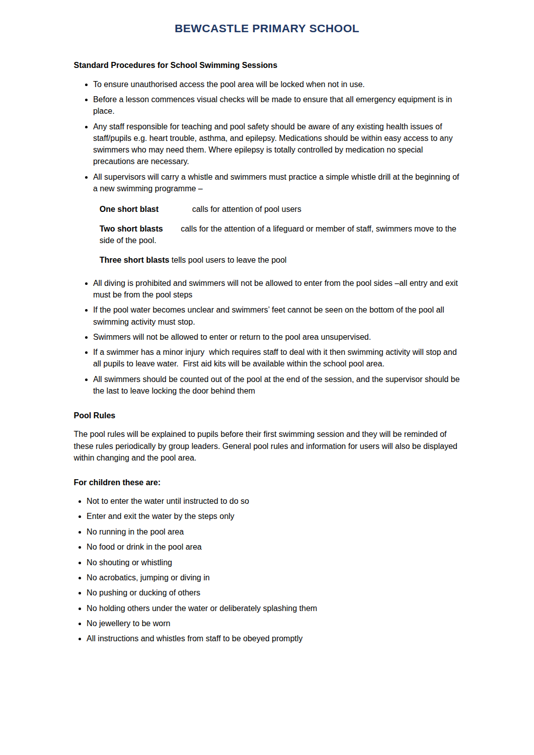BEWCASTLE PRIMARY SCHOOL
Standard Procedures for School Swimming Sessions
To ensure unauthorised access the pool area will be locked when not in use.
Before a lesson commences visual checks will be made to ensure that all emergency equipment is in place.
Any staff responsible for teaching and pool safety should be aware of any existing health issues of staff/pupils e.g. heart trouble, asthma, and epilepsy. Medications should be within easy access to any swimmers who may need them. Where epilepsy is totally controlled by medication no special precautions are necessary.
All supervisors will carry a whistle and swimmers must practice a simple whistle drill at the beginning of a new swimming programme –
One short blastcalls for attention of pool users
Two short blasts calls for the attention of a lifeguard or member of staff, swimmers move to the side of the pool.
Three short blasts tells pool users to leave the pool
All diving is prohibited and swimmers will not be allowed to enter from the pool sides –all entry and exit must be from the pool steps
If the pool water becomes unclear and swimmers’ feet cannot be seen on the bottom of the pool all swimming activity must stop.
Swimmers will not be allowed to enter or return to the pool area unsupervised.
If a swimmer has a minor injury which requires staff to deal with it then swimming activity will stop and all pupils to leave water. First aid kits will be available within the school pool area.
All swimmers should be counted out of the pool at the end of the session, and the supervisor should be the last to leave locking the door behind them
Pool Rules
The pool rules will be explained to pupils before their first swimming session and they will be reminded of these rules periodically by group leaders. General pool rules and information for users will also be displayed within changing and the pool area.
For children these are:
Not to enter the water until instructed to do so
Enter and exit the water by the steps only
No running in the pool area
No food or drink in the pool area
No shouting or whistling
No acrobatics, jumping or diving in
No pushing or ducking of others
No holding others under the water or deliberately splashing them
No jewellery to be worn
All instructions and whistles from staff to be obeyed promptly